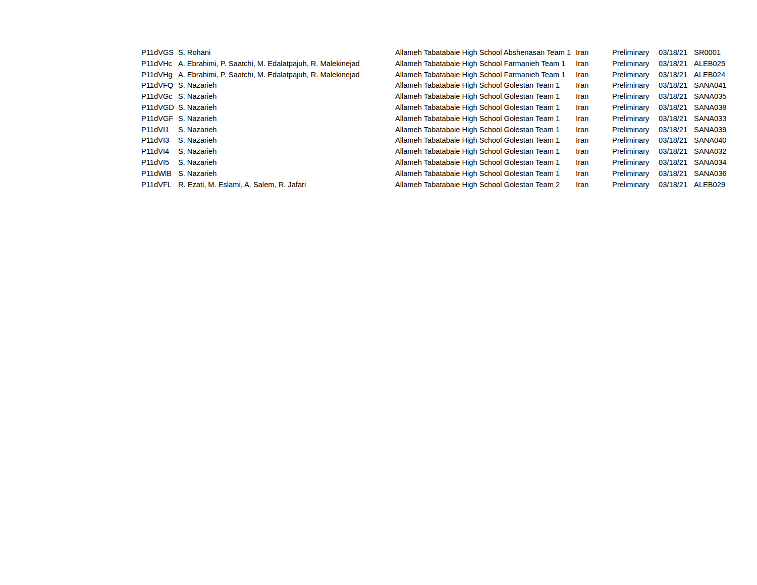| P11dVGS | S. Rohani | Allameh Tabatabaie High School Abshenasan Team 1 | Iran | Preliminary | 03/18/21 | SR0001 |
| P11dVHc | A. Ebrahimi, P. Saatchi, M. Edalatpajuh, R. Malekinejad | Allameh Tabatabaie High School Farmanieh Team 1 | Iran | Preliminary | 03/18/21 | ALEB025 |
| P11dVHg | A. Ebrahimi, P. Saatchi, M. Edalatpajuh, R. Malekinejad | Allameh Tabatabaie High School Farmanieh Team 1 | Iran | Preliminary | 03/18/21 | ALEB024 |
| P11dVFQ | S. Nazarieh | Allameh Tabatabaie High School Golestan Team 1 | Iran | Preliminary | 03/18/21 | SANA041 |
| P11dVGc | S. Nazarieh | Allameh Tabatabaie High School Golestan Team 1 | Iran | Preliminary | 03/18/21 | SANA035 |
| P11dVGD | S. Nazarieh | Allameh Tabatabaie High School Golestan Team 1 | Iran | Preliminary | 03/18/21 | SANA038 |
| P11dVGF | S. Nazarieh | Allameh Tabatabaie High School Golestan Team 1 | Iran | Preliminary | 03/18/21 | SANA033 |
| P11dVI1 | S. Nazarieh | Allameh Tabatabaie High School Golestan Team 1 | Iran | Preliminary | 03/18/21 | SANA039 |
| P11dVI3 | S. Nazarieh | Allameh Tabatabaie High School Golestan Team 1 | Iran | Preliminary | 03/18/21 | SANA040 |
| P11dVI4 | S. Nazarieh | Allameh Tabatabaie High School Golestan Team 1 | Iran | Preliminary | 03/18/21 | SANA032 |
| P11dVI5 | S. Nazarieh | Allameh Tabatabaie High School Golestan Team 1 | Iran | Preliminary | 03/18/21 | SANA034 |
| P11dWlB | S. Nazarieh | Allameh Tabatabaie High School Golestan Team 1 | Iran | Preliminary | 03/18/21 | SANA036 |
| P11dVFL | R. Ezati, M. Eslami, A. Salem, R. Jafari | Allameh Tabatabaie High School Golestan Team 2 | Iran | Preliminary | 03/18/21 | ALEB029 |